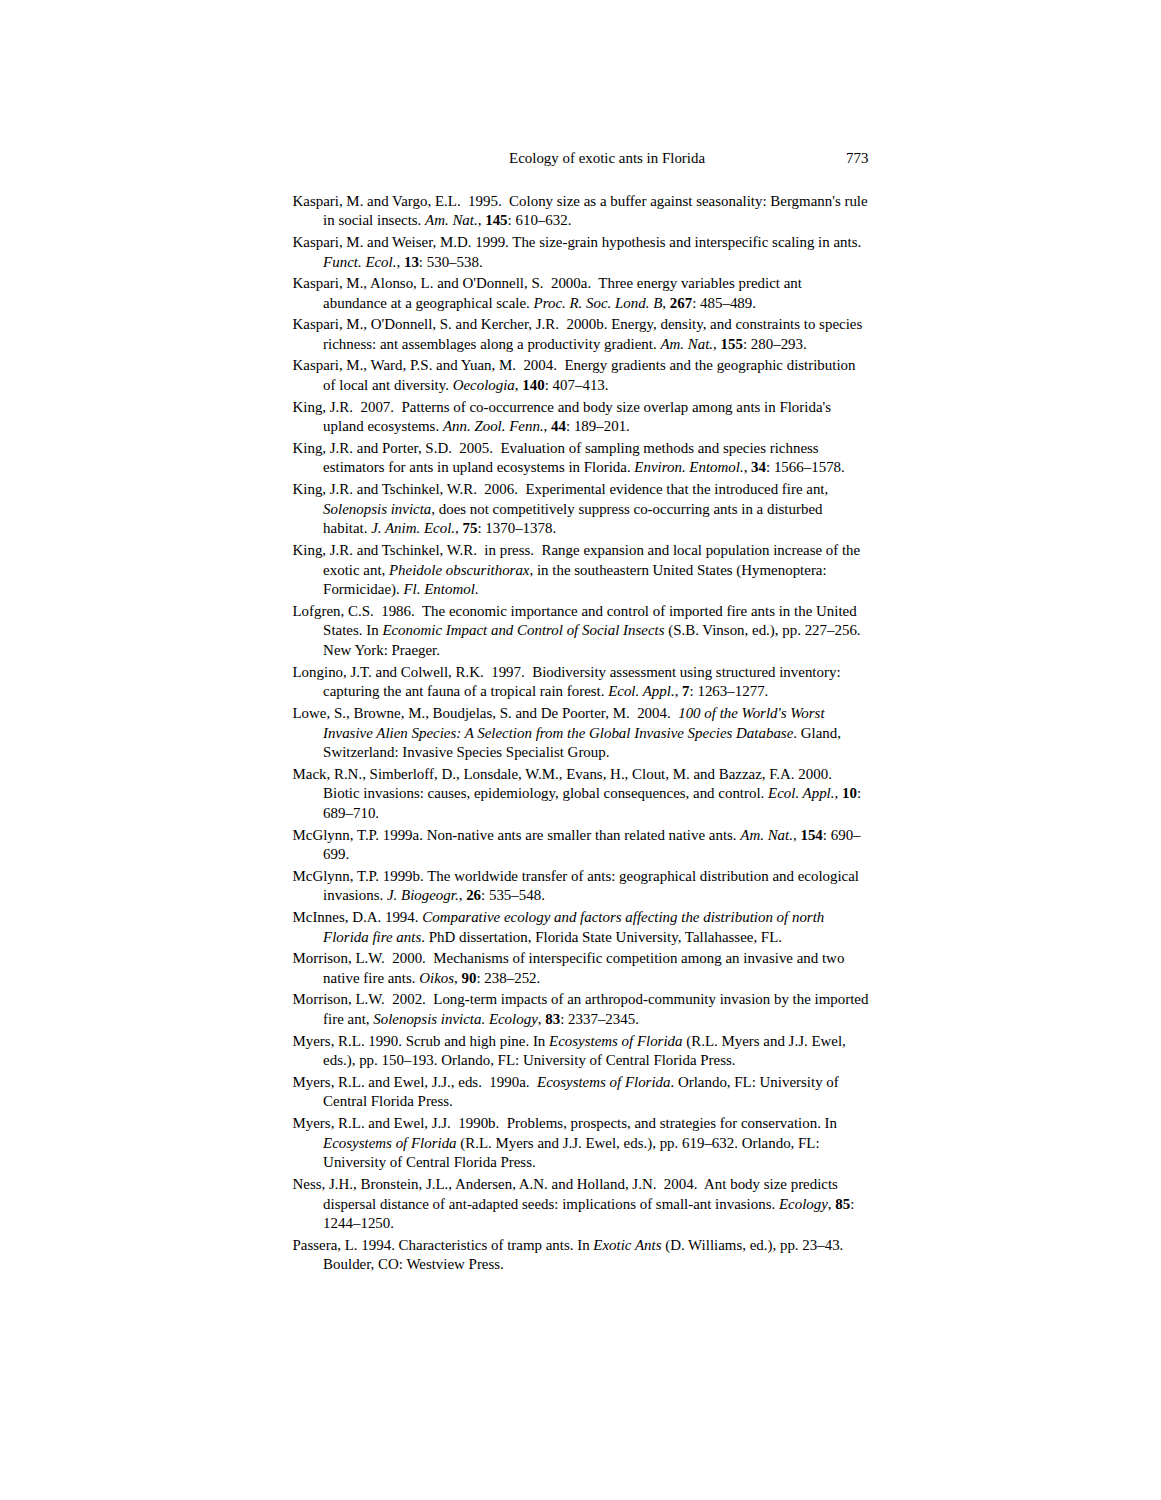Ecology of exotic ants in Florida 773
Kaspari, M. and Vargo, E.L. 1995. Colony size as a buffer against seasonality: Bergmann's rule in social insects. Am. Nat., 145: 610–632.
Kaspari, M. and Weiser, M.D. 1999. The size-grain hypothesis and interspecific scaling in ants. Funct. Ecol., 13: 530–538.
Kaspari, M., Alonso, L. and O'Donnell, S. 2000a. Three energy variables predict ant abundance at a geographical scale. Proc. R. Soc. Lond. B, 267: 485–489.
Kaspari, M., O'Donnell, S. and Kercher, J.R. 2000b. Energy, density, and constraints to species richness: ant assemblages along a productivity gradient. Am. Nat., 155: 280–293.
Kaspari, M., Ward, P.S. and Yuan, M. 2004. Energy gradients and the geographic distribution of local ant diversity. Oecologia, 140: 407–413.
King, J.R. 2007. Patterns of co-occurrence and body size overlap among ants in Florida's upland ecosystems. Ann. Zool. Fenn., 44: 189–201.
King, J.R. and Porter, S.D. 2005. Evaluation of sampling methods and species richness estimators for ants in upland ecosystems in Florida. Environ. Entomol., 34: 1566–1578.
King, J.R. and Tschinkel, W.R. 2006. Experimental evidence that the introduced fire ant, Solenopsis invicta, does not competitively suppress co-occurring ants in a disturbed habitat. J. Anim. Ecol., 75: 1370–1378.
King, J.R. and Tschinkel, W.R. in press. Range expansion and local population increase of the exotic ant, Pheidole obscurithorax, in the southeastern United States (Hymenoptera: Formicidae). Fl. Entomol.
Lofgren, C.S. 1986. The economic importance and control of imported fire ants in the United States. In Economic Impact and Control of Social Insects (S.B. Vinson, ed.), pp. 227–256. New York: Praeger.
Longino, J.T. and Colwell, R.K. 1997. Biodiversity assessment using structured inventory: capturing the ant fauna of a tropical rain forest. Ecol. Appl., 7: 1263–1277.
Lowe, S., Browne, M., Boudjelas, S. and De Poorter, M. 2004. 100 of the World's Worst Invasive Alien Species: A Selection from the Global Invasive Species Database. Gland, Switzerland: Invasive Species Specialist Group.
Mack, R.N., Simberloff, D., Lonsdale, W.M., Evans, H., Clout, M. and Bazzaz, F.A. 2000. Biotic invasions: causes, epidemiology, global consequences, and control. Ecol. Appl., 10: 689–710.
McGlynn, T.P. 1999a. Non-native ants are smaller than related native ants. Am. Nat., 154: 690–699.
McGlynn, T.P. 1999b. The worldwide transfer of ants: geographical distribution and ecological invasions. J. Biogeogr., 26: 535–548.
McInnes, D.A. 1994. Comparative ecology and factors affecting the distribution of north Florida fire ants. PhD dissertation, Florida State University, Tallahassee, FL.
Morrison, L.W. 2000. Mechanisms of interspecific competition among an invasive and two native fire ants. Oikos, 90: 238–252.
Morrison, L.W. 2002. Long-term impacts of an arthropod-community invasion by the imported fire ant, Solenopsis invicta. Ecology, 83: 2337–2345.
Myers, R.L. 1990. Scrub and high pine. In Ecosystems of Florida (R.L. Myers and J.J. Ewel, eds.), pp. 150–193. Orlando, FL: University of Central Florida Press.
Myers, R.L. and Ewel, J.J., eds. 1990a. Ecosystems of Florida. Orlando, FL: University of Central Florida Press.
Myers, R.L. and Ewel, J.J. 1990b. Problems, prospects, and strategies for conservation. In Ecosystems of Florida (R.L. Myers and J.J. Ewel, eds.), pp. 619–632. Orlando, FL: University of Central Florida Press.
Ness, J.H., Bronstein, J.L., Andersen, A.N. and Holland, J.N. 2004. Ant body size predicts dispersal distance of ant-adapted seeds: implications of small-ant invasions. Ecology, 85: 1244–1250.
Passera, L. 1994. Characteristics of tramp ants. In Exotic Ants (D. Williams, ed.), pp. 23–43. Boulder, CO: Westview Press.